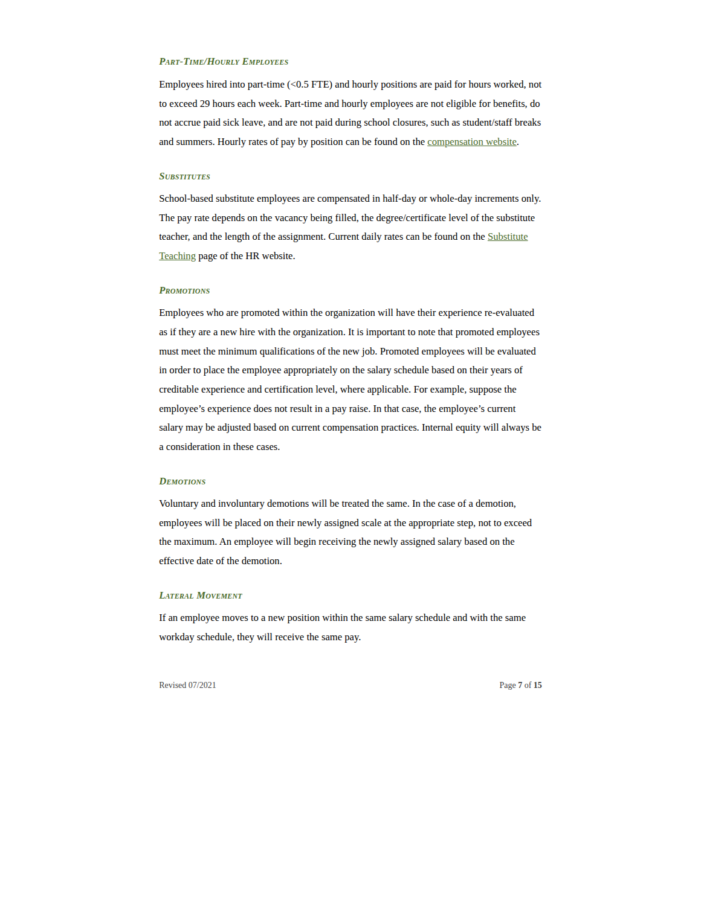Part-Time/Hourly Employees
Employees hired into part-time (<0.5 FTE) and hourly positions are paid for hours worked, not to exceed 29 hours each week. Part-time and hourly employees are not eligible for benefits, do not accrue paid sick leave, and are not paid during school closures, such as student/staff breaks and summers. Hourly rates of pay by position can be found on the compensation website.
Substitutes
School-based substitute employees are compensated in half-day or whole-day increments only. The pay rate depends on the vacancy being filled, the degree/certificate level of the substitute teacher, and the length of the assignment. Current daily rates can be found on the Substitute Teaching page of the HR website.
Promotions
Employees who are promoted within the organization will have their experience re-evaluated as if they are a new hire with the organization. It is important to note that promoted employees must meet the minimum qualifications of the new job. Promoted employees will be evaluated in order to place the employee appropriately on the salary schedule based on their years of creditable experience and certification level, where applicable. For example, suppose the employee’s experience does not result in a pay raise. In that case, the employee’s current salary may be adjusted based on current compensation practices. Internal equity will always be a consideration in these cases.
Demotions
Voluntary and involuntary demotions will be treated the same. In the case of a demotion, employees will be placed on their newly assigned scale at the appropriate step, not to exceed the maximum. An employee will begin receiving the newly assigned salary based on the effective date of the demotion.
Lateral Movement
If an employee moves to a new position within the same salary schedule and with the same workday schedule, they will receive the same pay.
Revised 07/2021
Page 7 of 15